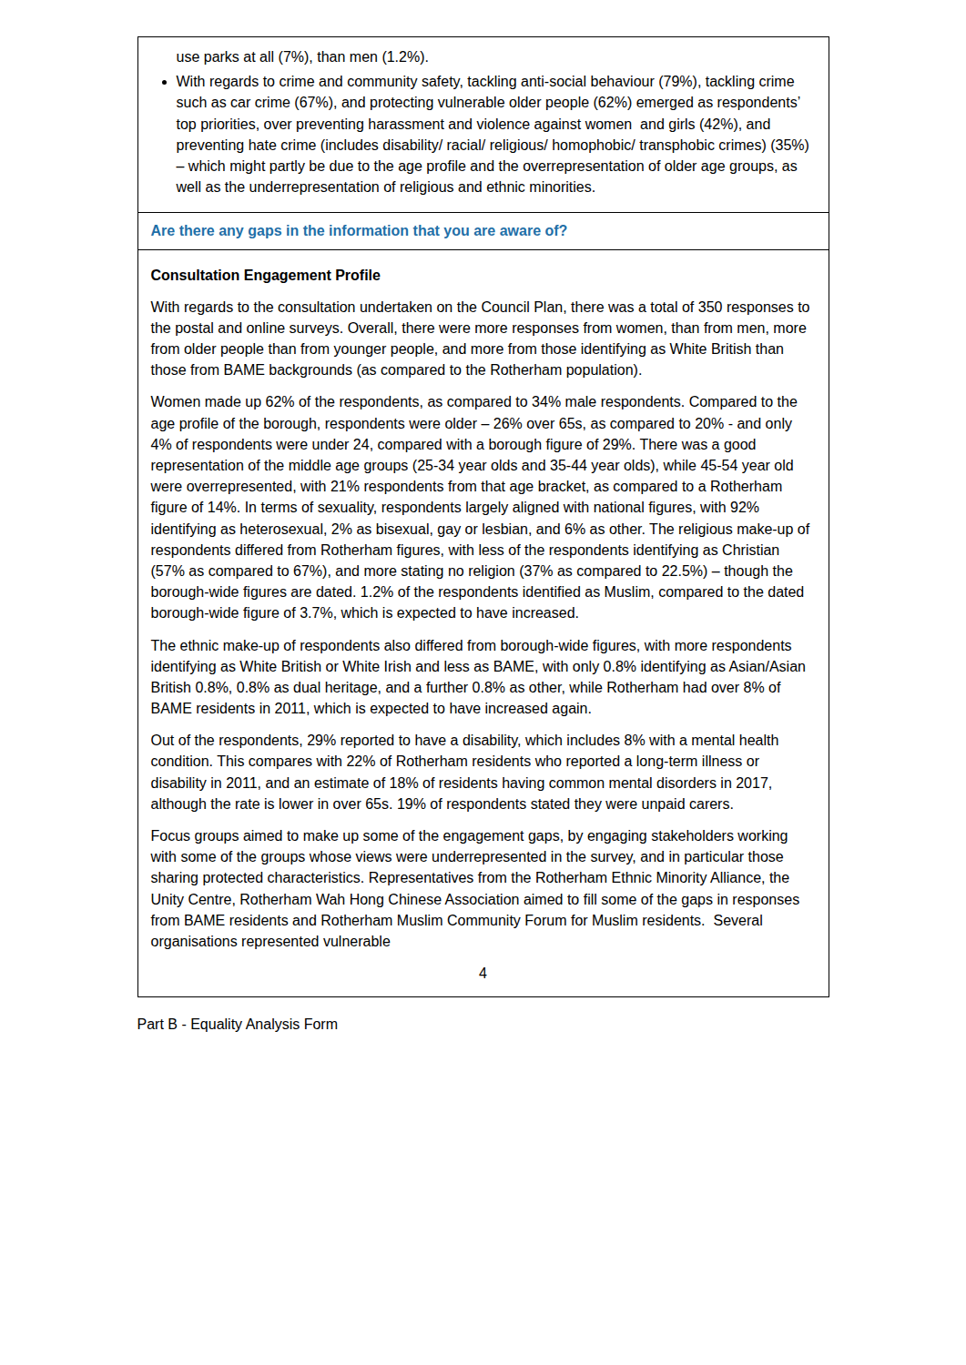use parks at all (7%), than men (1.2%).
With regards to crime and community safety, tackling anti-social behaviour (79%), tackling crime such as car crime (67%), and protecting vulnerable older people (62%) emerged as respondents’ top priorities, over preventing harassment and violence against women and girls (42%), and preventing hate crime (includes disability/ racial/ religious/ homophobic/ transphobic crimes) (35%) – which might partly be due to the age profile and the overrepresentation of older age groups, as well as the underrepresentation of religious and ethnic minorities.
Are there any gaps in the information that you are aware of?
Consultation Engagement Profile
With regards to the consultation undertaken on the Council Plan, there was a total of 350 responses to the postal and online surveys. Overall, there were more responses from women, than from men, more from older people than from younger people, and more from those identifying as White British than those from BAME backgrounds (as compared to the Rotherham population).
Women made up 62% of the respondents, as compared to 34% male respondents. Compared to the age profile of the borough, respondents were older – 26% over 65s, as compared to 20% - and only 4% of respondents were under 24, compared with a borough figure of 29%. There was a good representation of the middle age groups (25-34 year olds and 35-44 year olds), while 45-54 year old were overrepresented, with 21% respondents from that age bracket, as compared to a Rotherham figure of 14%. In terms of sexuality, respondents largely aligned with national figures, with 92% identifying as heterosexual, 2% as bisexual, gay or lesbian, and 6% as other. The religious make-up of respondents differed from Rotherham figures, with less of the respondents identifying as Christian (57% as compared to 67%), and more stating no religion (37% as compared to 22.5%) – though the borough-wide figures are dated. 1.2% of the respondents identified as Muslim, compared to the dated borough-wide figure of 3.7%, which is expected to have increased.
The ethnic make-up of respondents also differed from borough-wide figures, with more respondents identifying as White British or White Irish and less as BAME, with only 0.8% identifying as Asian/Asian British 0.8%, 0.8% as dual heritage, and a further 0.8% as other, while Rotherham had over 8% of BAME residents in 2011, which is expected to have increased again.
Out of the respondents, 29% reported to have a disability, which includes 8% with a mental health condition. This compares with 22% of Rotherham residents who reported a long-term illness or disability in 2011, and an estimate of 18% of residents having common mental disorders in 2017, although the rate is lower in over 65s. 19% of respondents stated they were unpaid carers.
Focus groups aimed to make up some of the engagement gaps, by engaging stakeholders working with some of the groups whose views were underrepresented in the survey, and in particular those sharing protected characteristics. Representatives from the Rotherham Ethnic Minority Alliance, the Unity Centre, Rotherham Wah Hong Chinese Association aimed to fill some of the gaps in responses from BAME residents and Rotherham Muslim Community Forum for Muslim residents. Several organisations represented vulnerable
4
Part B - Equality Analysis Form